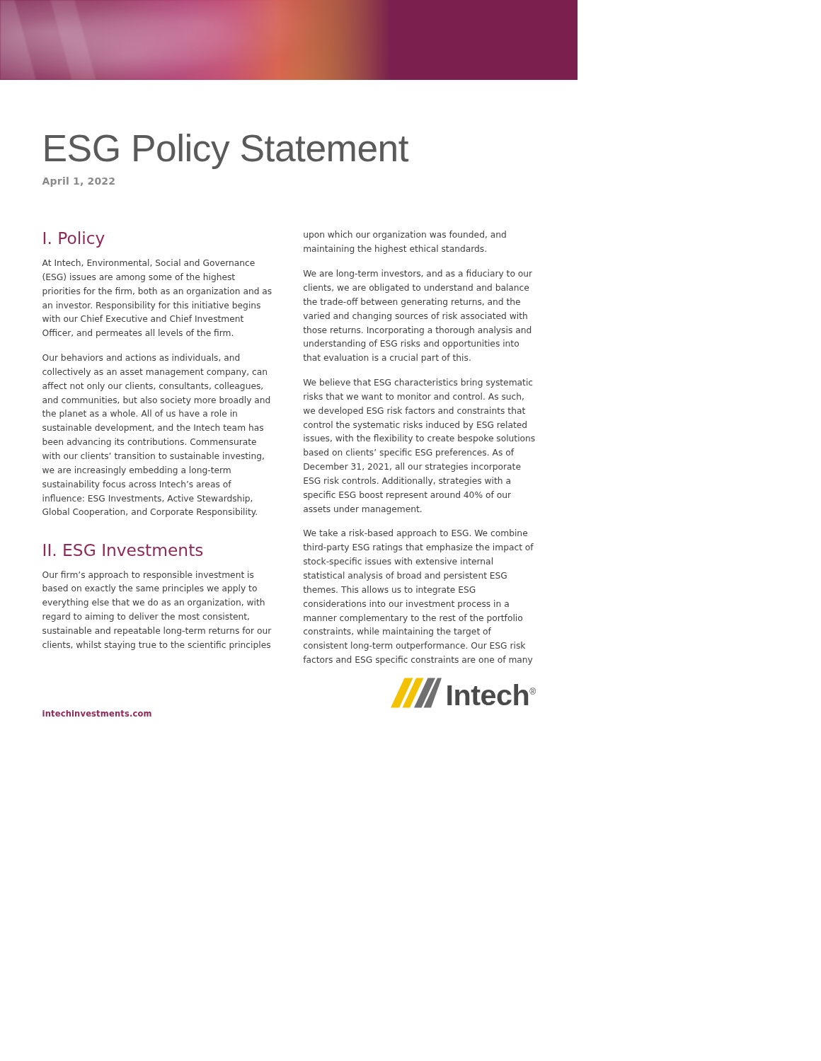ESG Policy Statement
April 1, 2022
I. Policy
At Intech, Environmental, Social and Governance (ESG) issues are among some of the highest priorities for the firm, both as an organization and as an investor. Responsibility for this initiative begins with our Chief Executive and Chief Investment Officer, and permeates all levels of the firm.
Our behaviors and actions as individuals, and collectively as an asset management company, can affect not only our clients, consultants, colleagues, and communities, but also society more broadly and the planet as a whole. All of us have a role in sustainable development, and the Intech team has been advancing its contributions. Commensurate with our clients’ transition to sustainable investing, we are increasingly embedding a long-term sustainability focus across Intech’s areas of influence: ESG Investments, Active Stewardship, Global Cooperation, and Corporate Responsibility.
II. ESG Investments
Our firm’s approach to responsible investment is based on exactly the same principles we apply to everything else that we do as an organization, with regard to aiming to deliver the most consistent, sustainable and repeatable long-term returns for our clients, whilst staying true to the scientific principles upon which our organization was founded, and maintaining the highest ethical standards.
We are long-term investors, and as a fiduciary to our clients, we are obligated to understand and balance the trade-off between generating returns, and the varied and changing sources of risk associated with those returns. Incorporating a thorough analysis and understanding of ESG risks and opportunities into that evaluation is a crucial part of this.
We believe that ESG characteristics bring systematic risks that we want to monitor and control. As such, we developed ESG risk factors and constraints that control the systematic risks induced by ESG related issues, with the flexibility to create bespoke solutions based on clients’ specific ESG preferences. As of December 31, 2021, all our strategies incorporate ESG risk controls. Additionally, strategies with a specific ESG boost represent around 40% of our assets under management.
We take a risk-based approach to ESG. We combine third-party ESG ratings that emphasize the impact of stock-specific issues with extensive internal statistical analysis of broad and persistent ESG themes. This allows us to integrate ESG considerations into our investment process in a manner complementary to the rest of the portfolio constraints, while maintaining the target of consistent long-term outperformance. Our ESG risk factors and ESG specific constraints are one of many
intechinvestments.com
Intech®